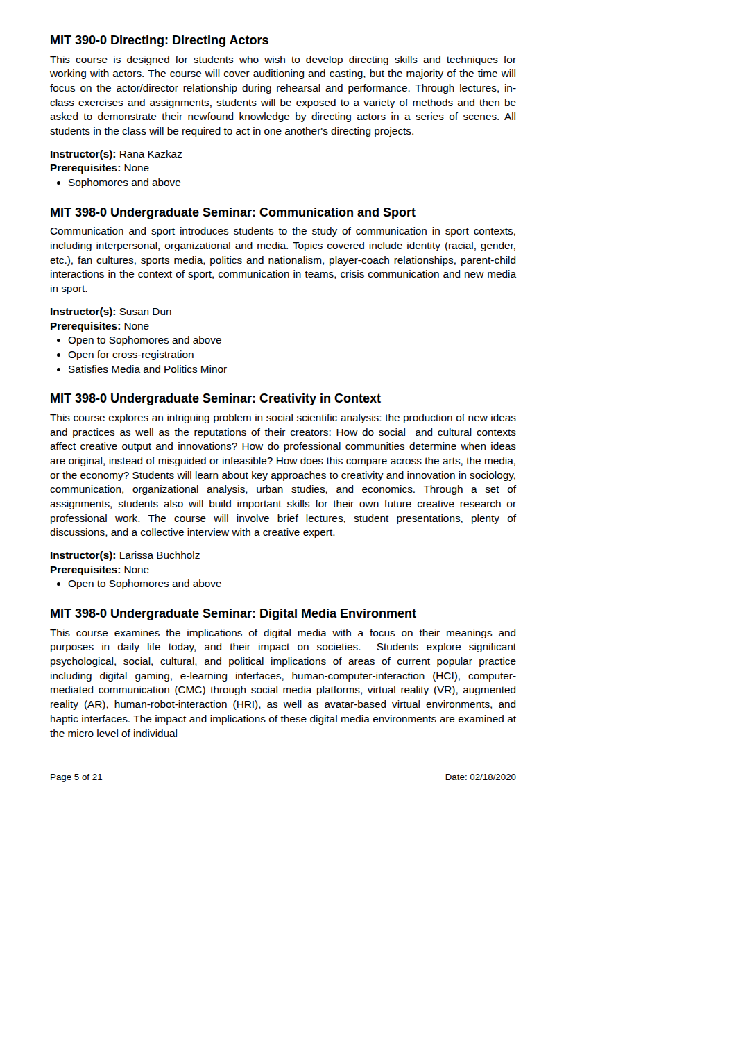MIT 390-0 Directing: Directing Actors
This course is designed for students who wish to develop directing skills and techniques for working with actors. The course will cover auditioning and casting, but the majority of the time will focus on the actor/director relationship during rehearsal and performance. Through lectures, in-class exercises and assignments, students will be exposed to a variety of methods and then be asked to demonstrate their newfound knowledge by directing actors in a series of scenes. All students in the class will be required to act in one another's directing projects.
Instructor(s): Rana Kazkaz
Prerequisites: None
Sophomores and above
MIT 398-0 Undergraduate Seminar: Communication and Sport
Communication and sport introduces students to the study of communication in sport contexts, including interpersonal, organizational and media. Topics covered include identity (racial, gender, etc.), fan cultures, sports media, politics and nationalism, player-coach relationships, parent-child interactions in the context of sport, communication in teams, crisis communication and new media in sport.
Instructor(s): Susan Dun
Prerequisites: None
Open to Sophomores and above
Open for cross-registration
Satisfies Media and Politics Minor
MIT 398-0 Undergraduate Seminar: Creativity in Context
This course explores an intriguing problem in social scientific analysis: the production of new ideas and practices as well as the reputations of their creators: How do social and cultural contexts affect creative output and innovations? How do professional communities determine when ideas are original, instead of misguided or infeasible? How does this compare across the arts, the media, or the economy? Students will learn about key approaches to creativity and innovation in sociology, communication, organizational analysis, urban studies, and economics. Through a set of assignments, students also will build important skills for their own future creative research or professional work. The course will involve brief lectures, student presentations, plenty of discussions, and a collective interview with a creative expert.
Instructor(s): Larissa Buchholz
Prerequisites: None
Open to Sophomores and above
MIT 398-0 Undergraduate Seminar: Digital Media Environment
This course examines the implications of digital media with a focus on their meanings and purposes in daily life today, and their impact on societies. Students explore significant psychological, social, cultural, and political implications of areas of current popular practice including digital gaming, e-learning interfaces, human-computer-interaction (HCI), computer-mediated communication (CMC) through social media platforms, virtual reality (VR), augmented reality (AR), human-robot-interaction (HRI), as well as avatar-based virtual environments, and haptic interfaces. The impact and implications of these digital media environments are examined at the micro level of individual
Page 5 of 21 Date: 02/18/2020